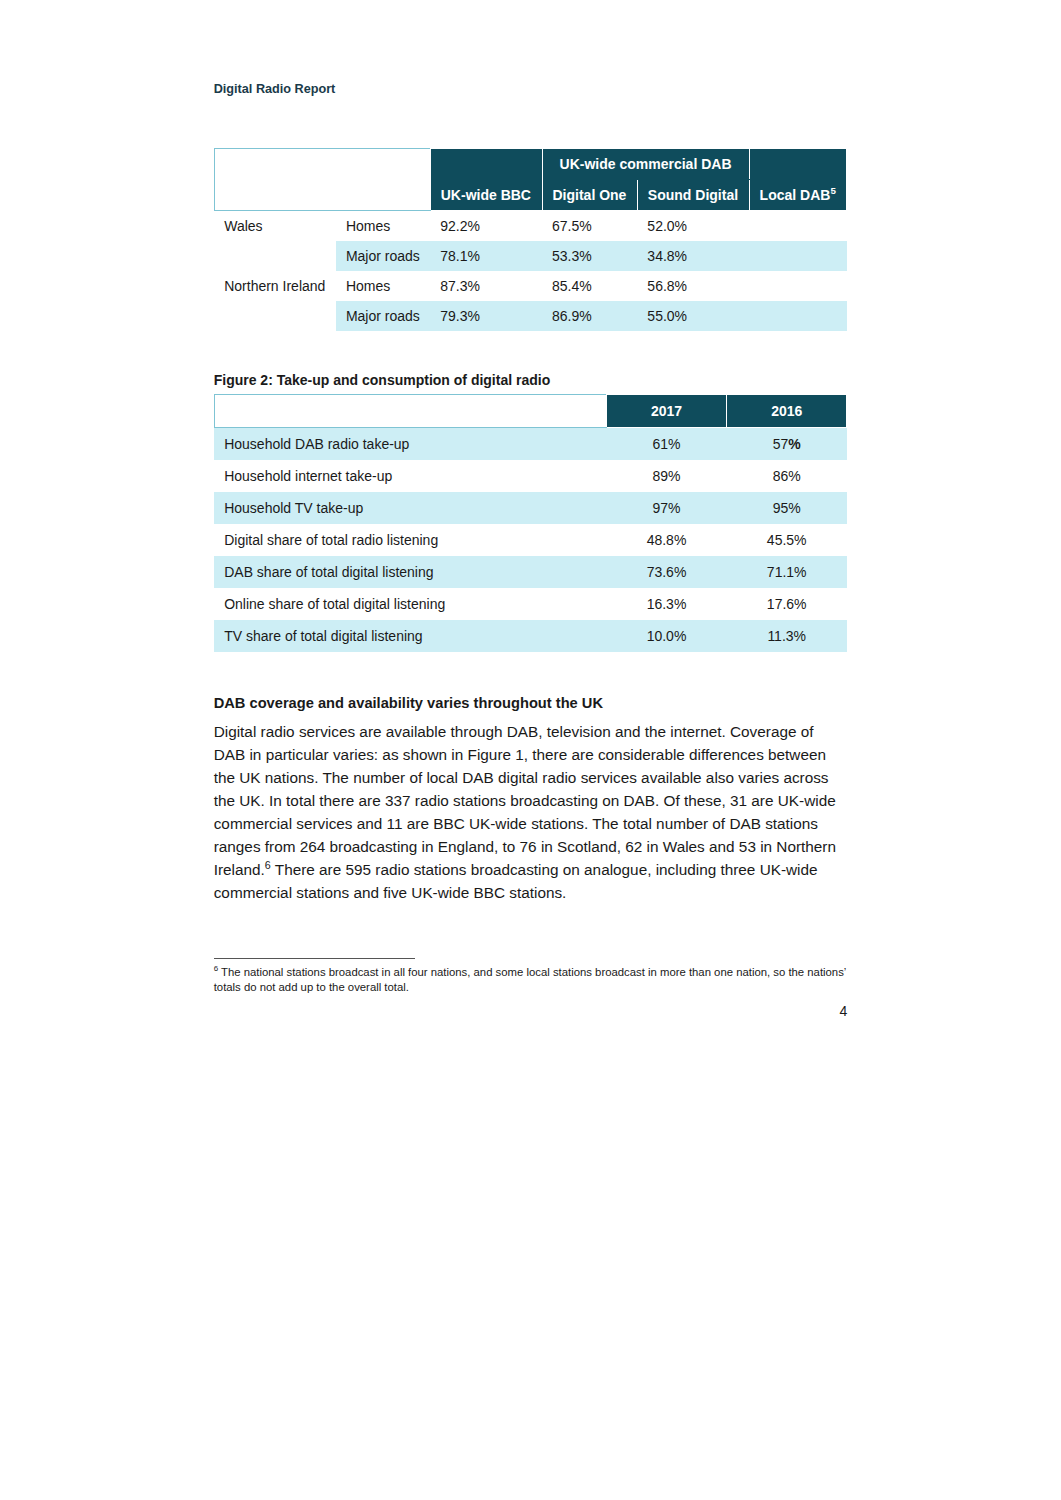Digital Radio Report
| | UK-wide BBC | UK-wide commercial DAB | Local DAB 5 |
| --- | --- | --- | --- |
| Digital One | Sound Digital |
| Wales | Homes | 92.2% | 67.5% | 52.0% | |
| | Major roads | 78.1% | 53.3% | 34.8% | |
| Northern Ireland | Homes | 87.3% | 85.4% | 56.8% | |
| | Major roads | 79.3% | 86.9% | 55.0% | |
Figure 2: Take-up and consumption of digital radio
| | 2017 | 2016 |
| --- | --- | --- |
| Household DAB radio take-up | 61% | 57 % |
| Household internet take-up | 89% | 86% |
| Household TV take-up | 97% | 95% |
| Digital share of total radio listening | 48.8% | 45.5% |
| DAB share of total digital listening | 73.6% | 71.1% |
| Online share of total digital listening | 16.3% | 17.6% |
| TV share of total digital listening | 10.0% | 11.3% |
DAB coverage and availability varies throughout the UK
Digital radio services are available through DAB, television and the internet. Coverage of DAB in particular varies: as shown in Figure 1, there are considerable differences between the UK nations. The number of local DAB digital radio services available also varies across the UK. In total there are 337 radio stations broadcasting on DAB. Of these, 31 are UK-wide commercial services and 11 are BBC UK-wide stations. The total number of DAB stations ranges from 264 broadcasting in England, to 76 in Scotland, 62 in Wales and 53 in Northern Ireland.6 There are 595 radio stations broadcasting on analogue, including three UK-wide commercial stations and five UK-wide BBC stations.
6 The national stations broadcast in all four nations, and some local stations broadcast in more than one nation, so the nations’ totals do not add up to the overall total.
4